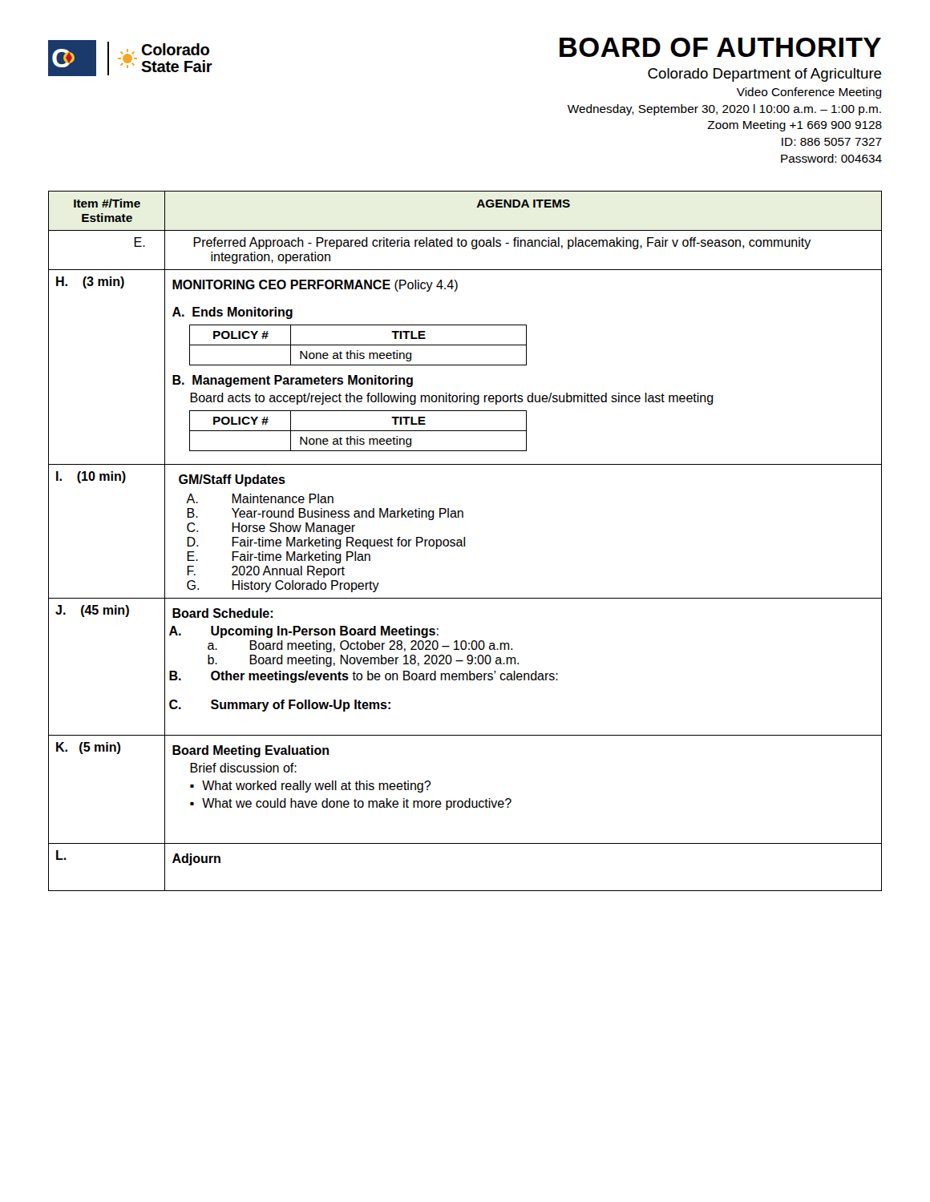C
Colorado
State Fair
BOARD OF AUTHORITY
Colorado Department of Agriculture
Video Conference Meeting
Wednesday, September 30, 2020 l 10:00 a.m. – 1:00 p.m.
Zoom Meeting +1 669 900 9128
ID: 886 5057 7327
Password: 004634
| Item #/Time Estimate | AGENDA ITEMS |
| --- | --- |
| | E. Preferred Approach - Prepared criteria related to goals - financial, placemaking, Fair v off-season, community integration, operation |
| H. (3 min) | MONITORING CEO PERFORMANCE (Policy 4.4) A. Ends Monitoring / POLICY # / TITLE / / --- / --- / / / None at this meeting / B. Management Parameters Monitoring Board acts to accept/reject the following monitoring reports due/submitted since last meeting / POLICY # / TITLE / / --- / --- / / / None at this meeting / |
| I. (10 min) | GM/Staff Updates A. Maintenance Plan B. Year-round Business and Marketing Plan C. Horse Show Manager D. Fair-time Marketing Request for Proposal E. Fair-time Marketing Plan F. 2020 Annual Report G. History Colorado Property |
| J. (45 min) | Board Schedule: A. Upcoming In-Person Board Meetings : a. Board meeting, October 28, 2020 – 10:00 a.m. b. Board meeting, November 18, 2020 – 9:00 a.m. B. Other meetings/events to be on Board members’ calendars: C. Summary of Follow-Up Items: |
| K. (5 min) | Board Meeting Evaluation Brief discussion of: What worked really well at this meeting? What we could have done to make it more productive? |
| L. | Adjourn |